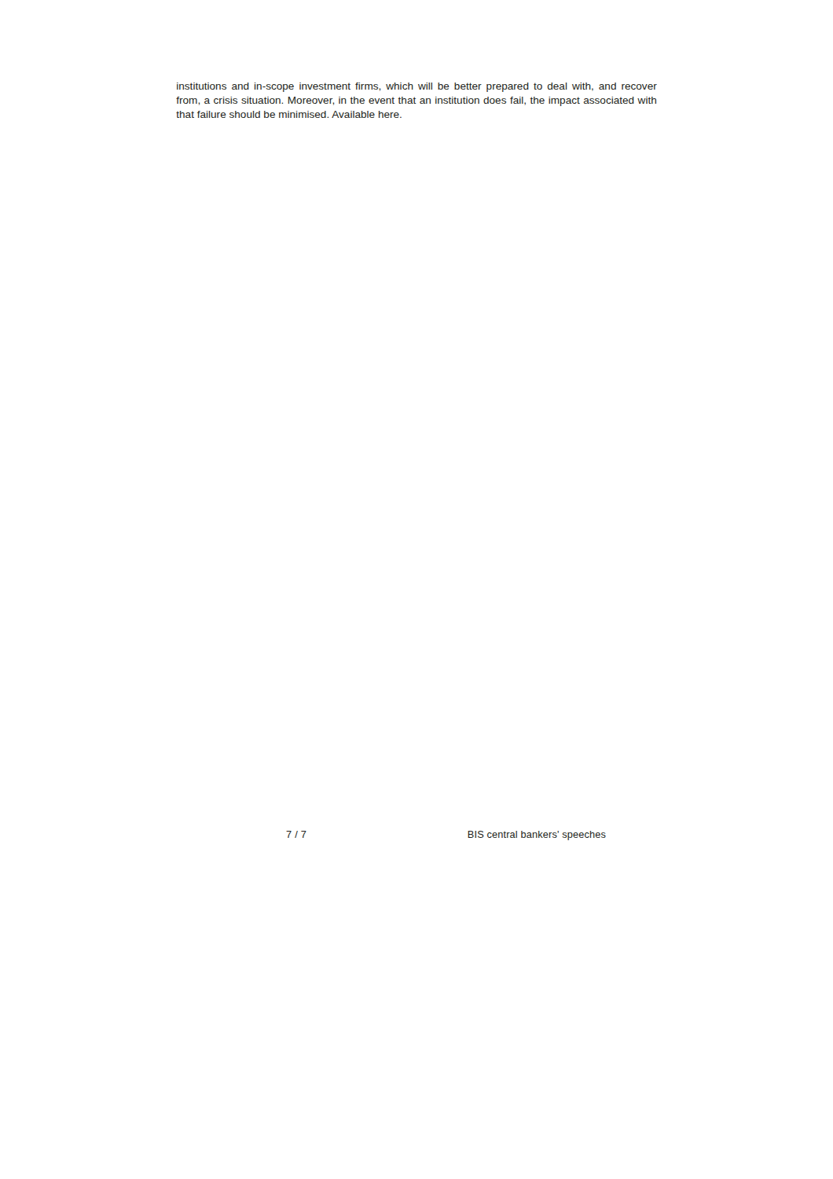institutions and in-scope investment firms, which will be better prepared to deal with, and recover from, a crisis situation. Moreover, in the event that an institution does fail, the impact associated with that failure should be minimised. Available here.
7 / 7
BIS central bankers' speeches